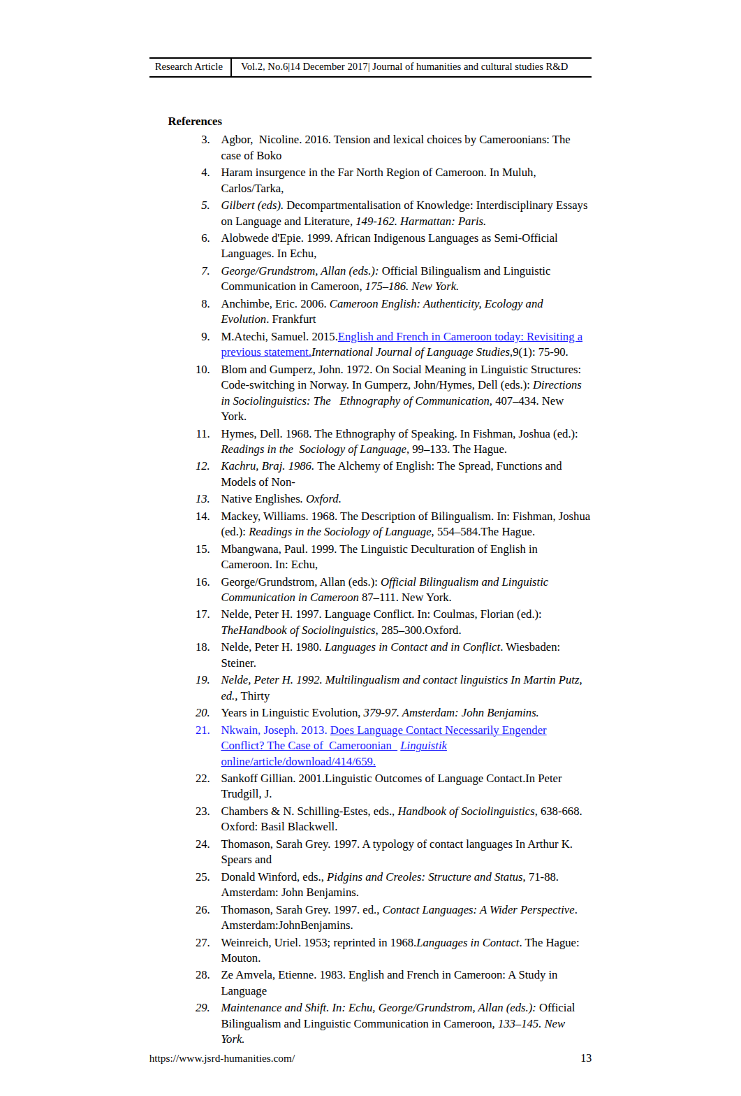Research Article
Vol.2, No.6|14 December 2017| Journal of humanities and cultural studies R&D
References
Agbor, Nicoline. 2016. Tension and lexical choices by Cameroonians: The case of Boko
Haram insurgence in the Far North Region of Cameroon. In Muluh, Carlos/Tarka,
Gilbert (eds). Decompartmentalisation of Knowledge: Interdisciplinary Essays on Language and Literature, 149-162. Harmattan: Paris.
Alobwede d'Epie. 1999. African Indigenous Languages as Semi-Official Languages. In Echu,
George/Grundstrom, Allan (eds.): Official Bilingualism and Linguistic Communication in Cameroon, 175–186. New York.
Anchimbe, Eric. 2006. Cameroon English: Authenticity, Ecology and Evolution. Frankfurt
M.Atechi, Samuel. 2015.English and French in Cameroon today: Revisiting a previous statement. International Journal of Language Studies,9(1): 75-90.
Blom and Gumperz, John. 1972. On Social Meaning in Linguistic Structures: Code-switching in Norway. In Gumperz, John/Hymes, Dell (eds.): Directions in Sociolinguistics: The Ethnography of Communication, 407–434. New York.
Hymes, Dell. 1968. The Ethnography of Speaking. In Fishman, Joshua (ed.): Readings in the Sociology of Language, 99–133. The Hague.
Kachru, Braj. 1986. The Alchemy of English: The Spread, Functions and Models of Non-
Native Englishes. Oxford.
Mackey, Williams. 1968. The Description of Bilingualism. In: Fishman, Joshua (ed.): Readings in the Sociology of Language, 554–584.The Hague.
Mbangwana, Paul. 1999. The Linguistic Deculturation of English in Cameroon. In: Echu,
George/Grundstrom, Allan (eds.): Official Bilingualism and Linguistic Communication in Cameroon 87–111. New York.
Nelde, Peter H. 1997. Language Conflict. In: Coulmas, Florian (ed.): TheHandbook of Sociolinguistics, 285–300.Oxford.
Nelde, Peter H. 1980. Languages in Contact and in Conflict. Wiesbaden: Steiner.
Nelde, Peter H. 1992. Multilingualism and contact linguistics In Martin Putz, ed., Thirty
Years in Linguistic Evolution, 379-97. Amsterdam: John Benjamins.
Nkwain, Joseph. 2013. Does Language Contact Necessarily Engender Conflict? The Case of Cameroonian Linguistik online/article/download/414/659.
Sankoff Gillian. 2001.Linguistic Outcomes of Language Contact.In Peter Trudgill, J.
Chambers & N. Schilling-Estes, eds., Handbook of Sociolinguistics, 638-668. Oxford: Basil Blackwell.
Thomason, Sarah Grey. 1997. A typology of contact languages In Arthur K. Spears and
Donald Winford, eds., Pidgins and Creoles: Structure and Status, 71-88. Amsterdam: John Benjamins.
Thomason, Sarah Grey. 1997. ed., Contact Languages: A Wider Perspective. Amsterdam:JohnBenjamins.
Weinreich, Uriel. 1953; reprinted in 1968.Languages in Contact. The Hague: Mouton.
Ze Amvela, Etienne. 1983. English and French in Cameroon: A Study in Language
Maintenance and Shift. In: Echu, George/Grundstrom, Allan (eds.): Official Bilingualism and Linguistic Communication in Cameroon, 133–145. New York.
https://www.jsrd-humanities.com/ 13